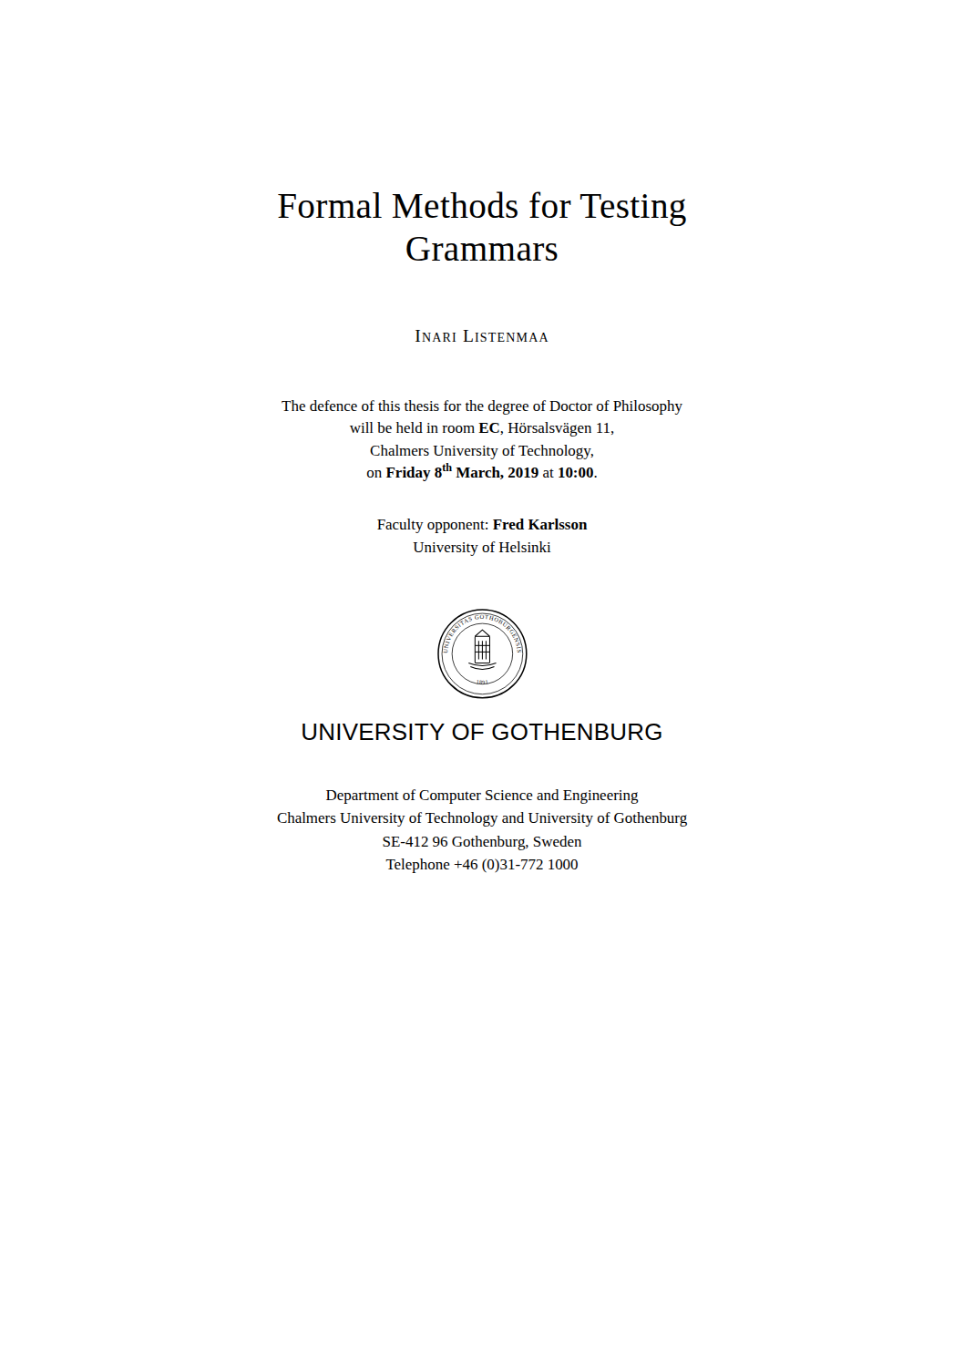Formal Methods for Testing Grammars
Inari Listenmaa
The defence of this thesis for the degree of Doctor of Philosophy will be held in room EC, Hörsalsvägen 11, Chalmers University of Technology, on Friday 8th March, 2019 at 10:00.
Faculty opponent: Fred Karlsson University of Helsinki
UNIVERSITAS GOTHOBURGENSIS 1891
UNIVERSITY OF GOTHENBURG
Department of Computer Science and Engineering Chalmers University of Technology and University of Gothenburg SE-412 96 Gothenburg, Sweden Telephone +46 (0)31-772 1000